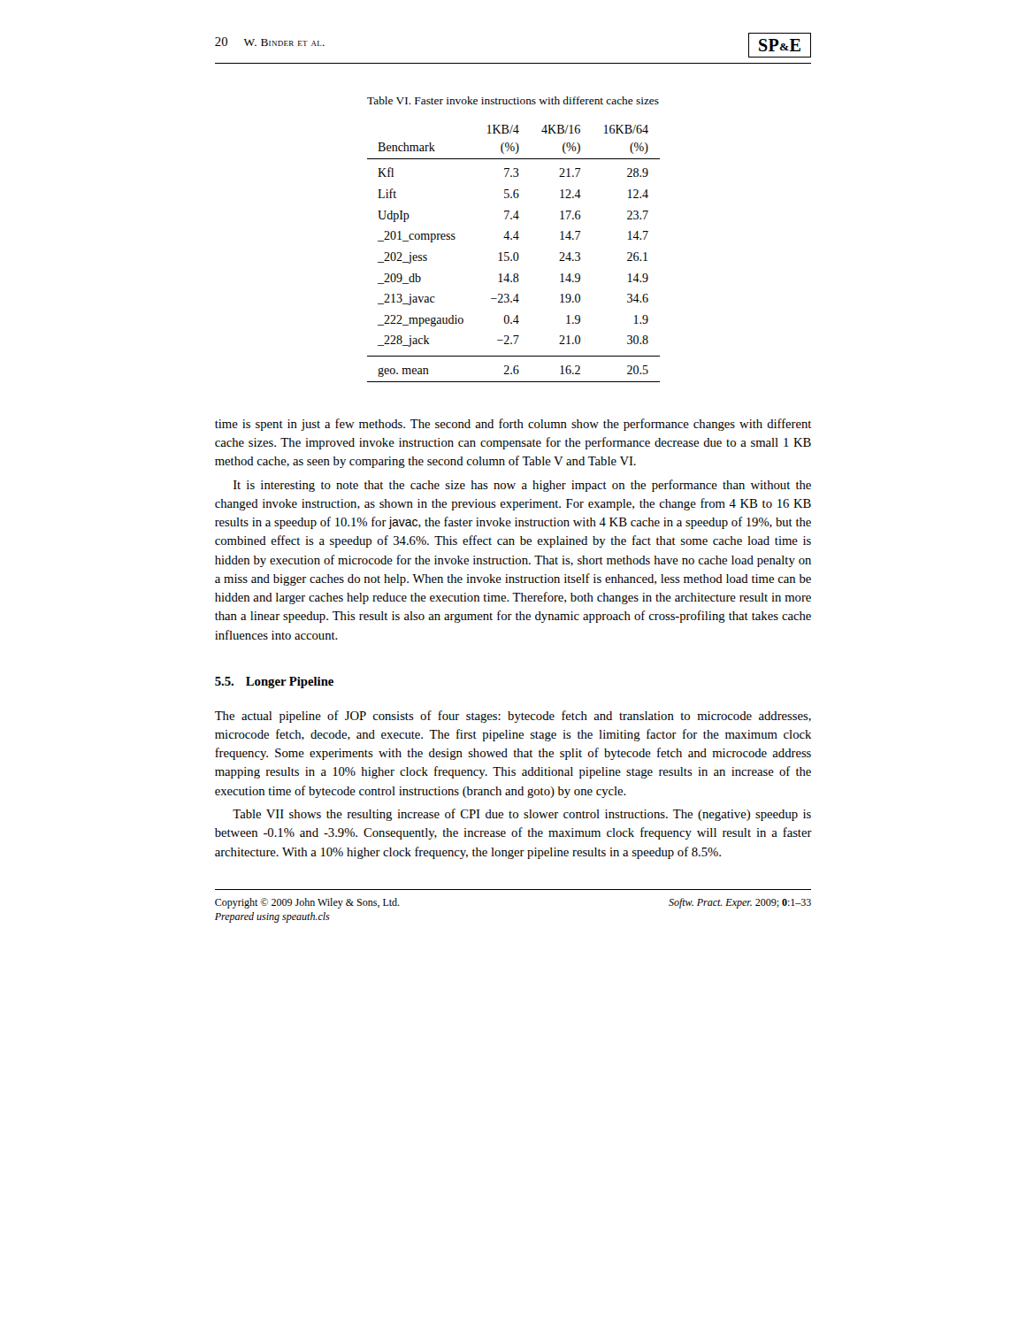20 W. Binder et al.
SP&E
Table VI. Faster invoke instructions with different cache sizes
| | 1KB/4 | 4KB/16 | 16KB/64 |
| --- | --- | --- | --- |
| Benchmark | (%) | (%) | (%) |
| Kfl | 7.3 | 21.7 | 28.9 |
| Lift | 5.6 | 12.4 | 12.4 |
| UdpIp | 7.4 | 17.6 | 23.7 |
| _201_compress | 4.4 | 14.7 | 14.7 |
| _202_jess | 15.0 | 24.3 | 26.1 |
| _209_db | 14.8 | 14.9 | 14.9 |
| _213_javac | − 23.4 | 19.0 | 34.6 |
| _222_mpegaudio | 0.4 | 1.9 | 1.9 |
| _228_jack | − 2.7 | 21.0 | 30.8 |
| geo. mean | 2.6 | 16.2 | 20.5 |
time is spent in just a few methods. The second and forth column show the performance changes with different cache sizes. The improved invoke instruction can compensate for the performance decrease due to a small 1 KB method cache, as seen by comparing the second column of Table V and Table VI.
It is interesting to note that the cache size has now a higher impact on the performance than without the changed invoke instruction, as shown in the previous experiment. For example, the change from 4 KB to 16 KB results in a speedup of 10.1% for javac, the faster invoke instruction with 4 KB cache in a speedup of 19%, but the combined effect is a speedup of 34.6%. This effect can be explained by the fact that some cache load time is hidden by execution of microcode for the invoke instruction. That is, short methods have no cache load penalty on a miss and bigger caches do not help. When the invoke instruction itself is enhanced, less method load time can be hidden and larger caches help reduce the execution time. Therefore, both changes in the architecture result in more than a linear speedup. This result is also an argument for the dynamic approach of cross-profiling that takes cache influences into account.
5.5. Longer Pipeline
The actual pipeline of JOP consists of four stages: bytecode fetch and translation to microcode addresses, microcode fetch, decode, and execute. The first pipeline stage is the limiting factor for the maximum clock frequency. Some experiments with the design showed that the split of bytecode fetch and microcode address mapping results in a 10% higher clock frequency. This additional pipeline stage results in an increase of the execution time of bytecode control instructions (branch and goto) by one cycle.
Table VII shows the resulting increase of CPI due to slower control instructions. The (negative) speedup is between -0.1% and -3.9%. Consequently, the increase of the maximum clock frequency will result in a faster architecture. With a 10% higher clock frequency, the longer pipeline results in a speedup of 8.5%.
Copyright © 2009 John Wiley & Sons, Ltd.
Prepared using speauth.cls
Softw. Pract. Exper. 2009; 0:1–33